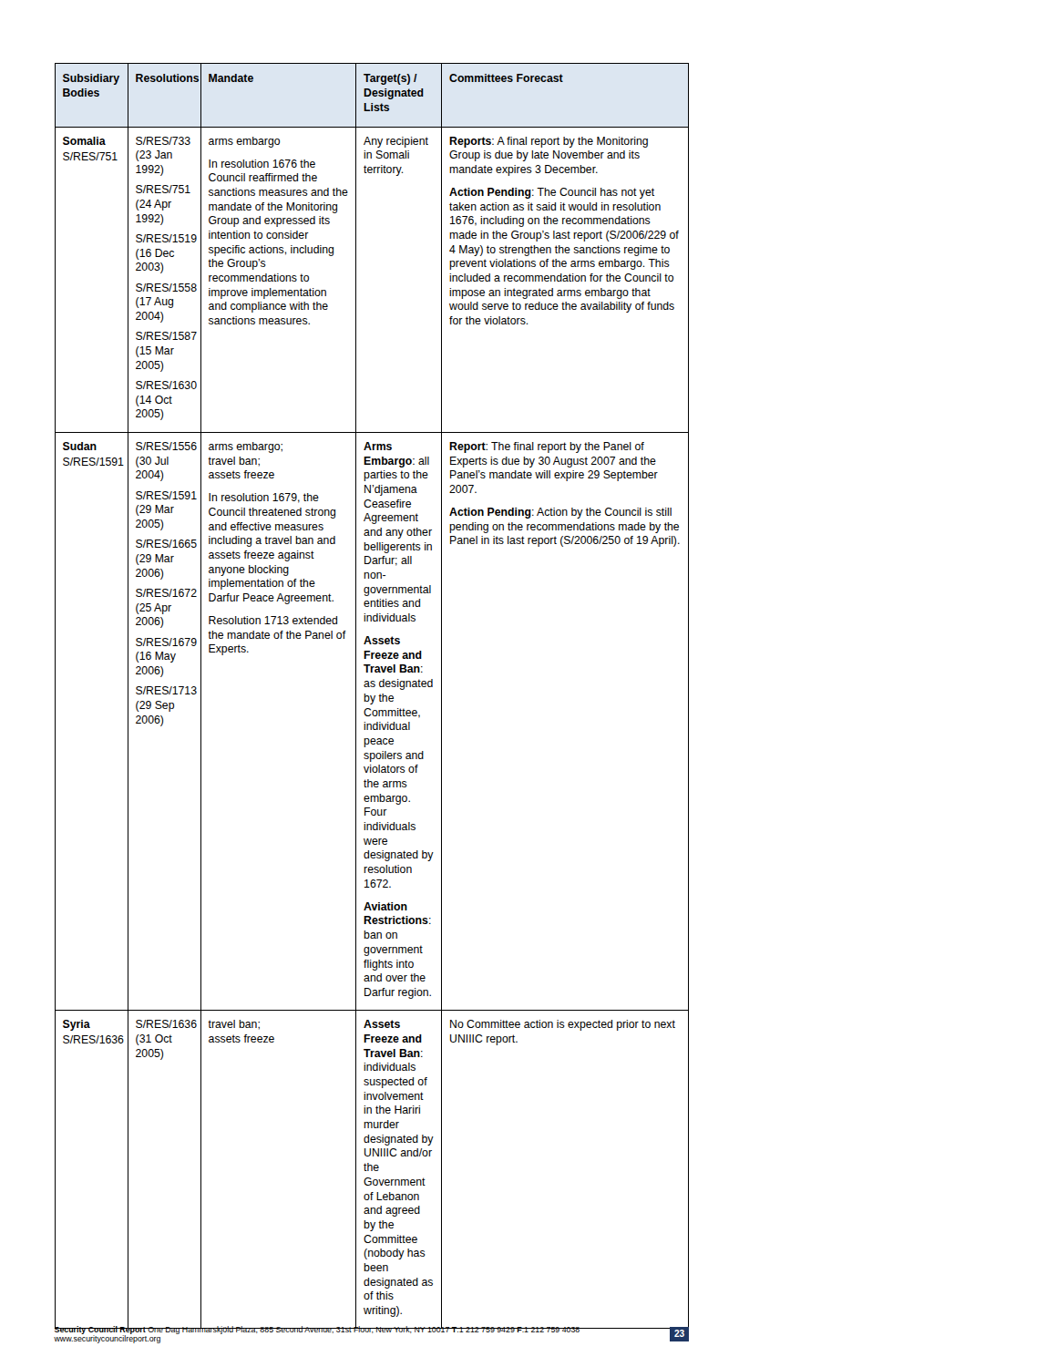| Subsidiary Bodies | Resolutions | Mandate | Target(s) / Designated Lists | Committees Forecast |
| --- | --- | --- | --- | --- |
| Somalia S/RES/751 | S/RES/733 (23 Jan 1992) S/RES/751 (24 Apr 1992) S/RES/1519 (16 Dec 2003) S/RES/1558 (17 Aug 2004) S/RES/1587 (15 Mar 2005) S/RES/1630 (14 Oct 2005) | arms embargo In resolution 1676 the Council reaffirmed the sanctions measures and the mandate of the Monitoring Group and expressed its intention to consider specific actions, including the Group’s recommendations to improve implementation and compliance with the sanctions measures. | Any recipient in Somali territory. | Reports : A final report by the Monitoring Group is due by late November and its mandate expires 3 December. Action Pending : The Council has not yet taken action as it said it would in resolution 1676, including on the recommendations made in the Group’s last report (S/2006/229 of 4 May) to strengthen the sanctions regime to prevent violations of the arms embargo. This included a recommendation for the Council to impose an integrated arms embargo that would serve to reduce the availability of funds for the violators. |
| Sudan S/RES/1591 | S/RES/1556 (30 Jul 2004) S/RES/1591 (29 Mar 2005) S/RES/1665 (29 Mar 2006) S/RES/1672 (25 Apr 2006) S/RES/1679 (16 May 2006) S/RES/1713 (29 Sep 2006) | arms embargo; travel ban; assets freeze In resolution 1679, the Council threatened strong and effective measures including a travel ban and assets freeze against anyone blocking implementation of the Darfur Peace Agreement. Resolution 1713 extended the mandate of the Panel of Experts. | Arms Embargo : all parties to the N’djamena Ceasefire Agreement and any other belligerents in Darfur; all non-governmental entities and individuals Assets Freeze and Travel Ban : as designated by the Committee, individual peace spoilers and violators of the arms embargo. Four individuals were designated by resolution 1672. Aviation Restrictions : ban on government flights into and over the Darfur region. | Report : The final report by the Panel of Experts is due by 30 August 2007 and the Panel’s mandate will expire 29 September 2007. Action Pending : Action by the Council is still pending on the recommendations made by the Panel in its last report (S/2006/250 of 19 April). |
| Syria S/RES/1636 | S/RES/1636 (31 Oct 2005) | travel ban; assets freeze | Assets Freeze and Travel Ban : individuals suspected of involvement in the Hariri murder designated by UNIIIC and/or the Government of Lebanon and agreed by the Committee (nobody has been designated as of this writing). | No Committee action is expected prior to next UNIIIC report. |
Security Council Report One Dag Hammarskjöld Plaza, 885 Second Avenue, 31st Floor, New York, NY 10017 T:1 212 759 9429 F:1 212 759 4038 www.securitycouncilreport.org
23